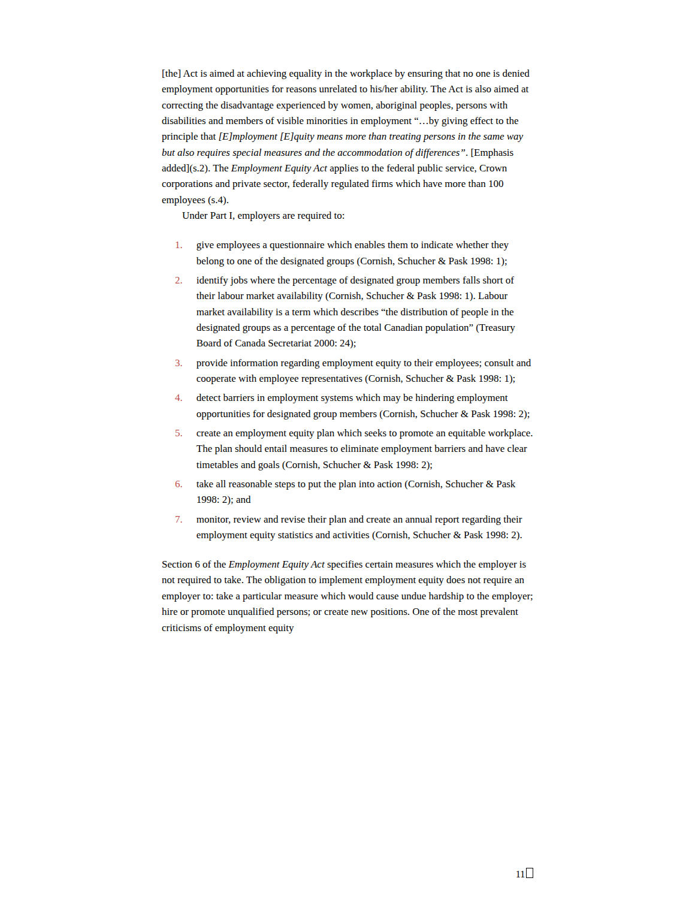[the] Act is aimed at achieving equality in the workplace by ensuring that no one is denied employment opportunities for reasons unrelated to his/her ability. The Act is also aimed at correcting the disadvantage experienced by women, aboriginal peoples, persons with disabilities and members of visible minorities in employment “…by giving effect to the principle that [E]mployment [E]quity means more than treating persons in the same way but also requires special measures and the accommodation of differences”. [Emphasis added](s.2). The Employment Equity Act applies to the federal public service, Crown corporations and private sector, federally regulated firms which have more than 100 employees (s.4).
Under Part I, employers are required to:
give employees a questionnaire which enables them to indicate whether they belong to one of the designated groups (Cornish, Schucher & Pask 1998: 1);
identify jobs where the percentage of designated group members falls short of their labour market availability (Cornish, Schucher & Pask 1998: 1). Labour market availability is a term which describes “the distribution of people in the designated groups as a percentage of the total Canadian population” (Treasury Board of Canada Secretariat 2000: 24);
provide information regarding employment equity to their employees; consult and cooperate with employee representatives (Cornish, Schucher & Pask 1998: 1);
detect barriers in employment systems which may be hindering employment opportunities for designated group members (Cornish, Schucher & Pask 1998: 2);
create an employment equity plan which seeks to promote an equitable workplace. The plan should entail measures to eliminate employment barriers and have clear timetables and goals (Cornish, Schucher & Pask 1998: 2);
take all reasonable steps to put the plan into action (Cornish, Schucher & Pask 1998: 2); and
monitor, review and revise their plan and create an annual report regarding their employment equity statistics and activities (Cornish, Schucher & Pask 1998: 2).
Section 6 of the Employment Equity Act specifies certain measures which the employer is not required to take. The obligation to implement employment equity does not require an employer to: take a particular measure which would cause undue hardship to the employer; hire or promote unqualified persons; or create new positions. One of the most prevalent criticisms of employment equity
11